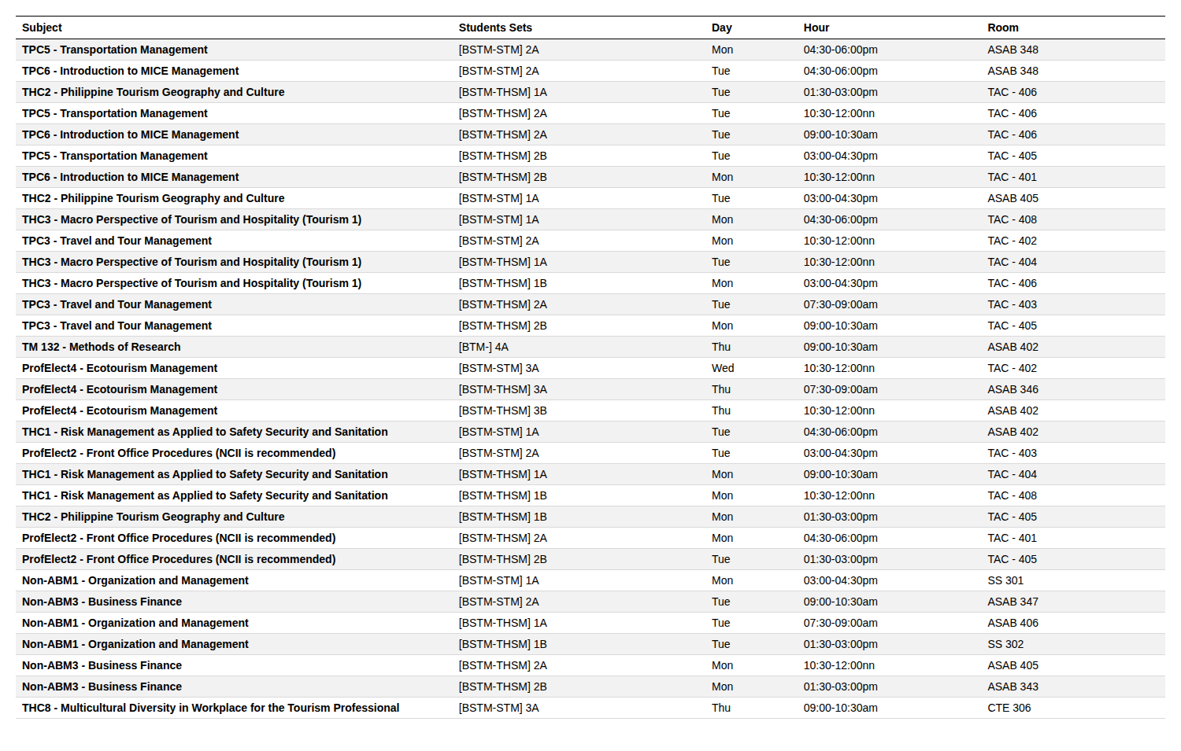| Subject | Students Sets | Day | Hour | Room |
| --- | --- | --- | --- | --- |
| TPC5 - Transportation Management | [BSTM-STM] 2A | Mon | 04:30-06:00pm | ASAB 348 |
| TPC6 - Introduction to MICE Management | [BSTM-STM] 2A | Tue | 04:30-06:00pm | ASAB 348 |
| THC2 - Philippine Tourism Geography and Culture | [BSTM-THSM] 1A | Tue | 01:30-03:00pm | TAC - 406 |
| TPC5 - Transportation Management | [BSTM-THSM] 2A | Tue | 10:30-12:00nn | TAC - 406 |
| TPC6 - Introduction to MICE Management | [BSTM-THSM] 2A | Tue | 09:00-10:30am | TAC - 406 |
| TPC5 - Transportation Management | [BSTM-THSM] 2B | Tue | 03:00-04:30pm | TAC - 405 |
| TPC6 - Introduction to MICE Management | [BSTM-THSM] 2B | Mon | 10:30-12:00nn | TAC - 401 |
| THC2 - Philippine Tourism Geography and Culture | [BSTM-STM] 1A | Tue | 03:00-04:30pm | ASAB 405 |
| THC3 - Macro Perspective of Tourism and Hospitality (Tourism 1) | [BSTM-STM] 1A | Mon | 04:30-06:00pm | TAC - 408 |
| TPC3 - Travel and Tour Management | [BSTM-STM] 2A | Mon | 10:30-12:00nn | TAC - 402 |
| THC3 - Macro Perspective of Tourism and Hospitality (Tourism 1) | [BSTM-THSM] 1A | Tue | 10:30-12:00nn | TAC - 404 |
| THC3 - Macro Perspective of Tourism and Hospitality (Tourism 1) | [BSTM-THSM] 1B | Mon | 03:00-04:30pm | TAC - 406 |
| TPC3 - Travel and Tour Management | [BSTM-THSM] 2A | Tue | 07:30-09:00am | TAC - 403 |
| TPC3 - Travel and Tour Management | [BSTM-THSM] 2B | Mon | 09:00-10:30am | TAC - 405 |
| TM 132 - Methods of Research | [BTM-] 4A | Thu | 09:00-10:30am | ASAB 402 |
| ProfElect4 - Ecotourism Management | [BSTM-STM] 3A | Wed | 10:30-12:00nn | TAC - 402 |
| ProfElect4 - Ecotourism Management | [BSTM-THSM] 3A | Thu | 07:30-09:00am | ASAB 346 |
| ProfElect4 - Ecotourism Management | [BSTM-THSM] 3B | Thu | 10:30-12:00nn | ASAB 402 |
| THC1 - Risk Management as Applied to Safety Security and Sanitation | [BSTM-STM] 1A | Tue | 04:30-06:00pm | ASAB 402 |
| ProfElect2 - Front Office Procedures (NCII is recommended) | [BSTM-STM] 2A | Tue | 03:00-04:30pm | TAC - 403 |
| THC1 - Risk Management as Applied to Safety Security and Sanitation | [BSTM-THSM] 1A | Mon | 09:00-10:30am | TAC - 404 |
| THC1 - Risk Management as Applied to Safety Security and Sanitation | [BSTM-THSM] 1B | Mon | 10:30-12:00nn | TAC - 408 |
| THC2 - Philippine Tourism Geography and Culture | [BSTM-THSM] 1B | Mon | 01:30-03:00pm | TAC - 405 |
| ProfElect2 - Front Office Procedures (NCII is recommended) | [BSTM-THSM] 2A | Mon | 04:30-06:00pm | TAC - 401 |
| ProfElect2 - Front Office Procedures (NCII is recommended) | [BSTM-THSM] 2B | Tue | 01:30-03:00pm | TAC - 405 |
| Non-ABM1 - Organization and Management | [BSTM-STM] 1A | Mon | 03:00-04:30pm | SS 301 |
| Non-ABM3 - Business Finance | [BSTM-STM] 2A | Tue | 09:00-10:30am | ASAB 347 |
| Non-ABM1 - Organization and Management | [BSTM-THSM] 1A | Tue | 07:30-09:00am | ASAB 406 |
| Non-ABM1 - Organization and Management | [BSTM-THSM] 1B | Tue | 01:30-03:00pm | SS 302 |
| Non-ABM3 - Business Finance | [BSTM-THSM] 2A | Mon | 10:30-12:00nn | ASAB 405 |
| Non-ABM3 - Business Finance | [BSTM-THSM] 2B | Mon | 01:30-03:00pm | ASAB 343 |
| THC8 - Multicultural Diversity in Workplace for the Tourism Professional | [BSTM-STM] 3A | Thu | 09:00-10:30am | CTE 306 |